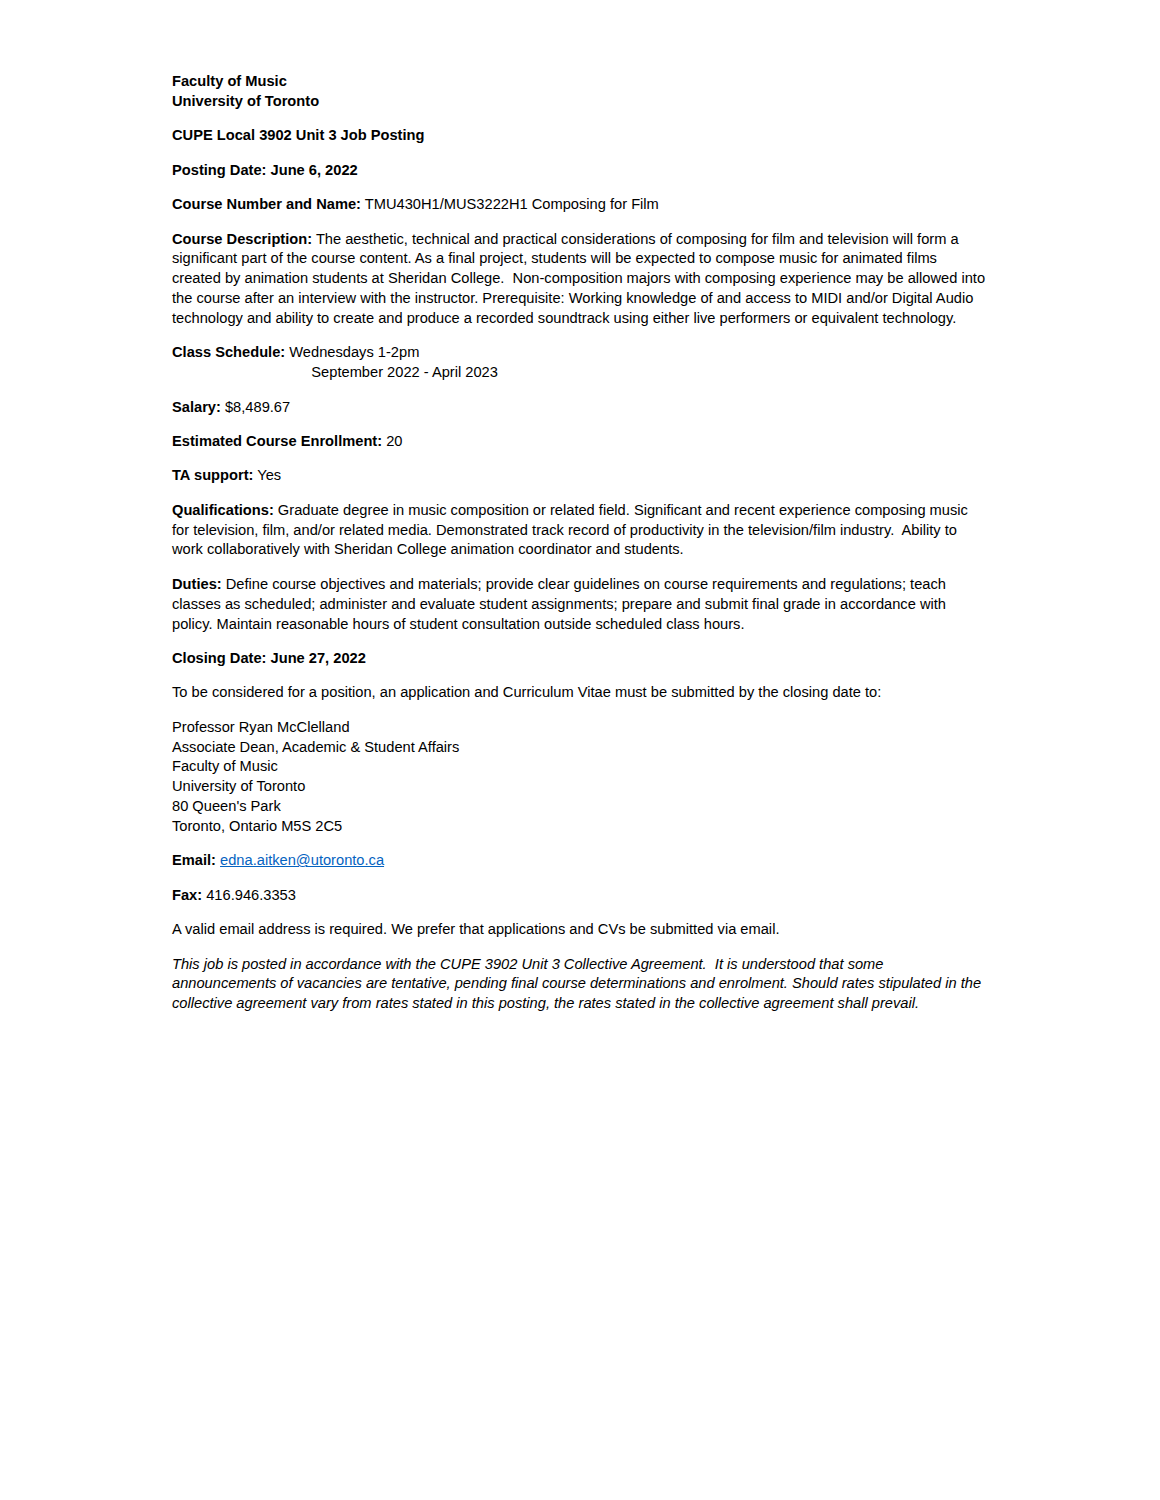Faculty of Music
University of Toronto
CUPE Local 3902 Unit 3 Job Posting
Posting Date: June 6, 2022
Course Number and Name: TMU430H1/MUS3222H1 Composing for Film
Course Description: The aesthetic, technical and practical considerations of composing for film and television will form a significant part of the course content. As a final project, students will be expected to compose music for animated films created by animation students at Sheridan College. Non-composition majors with composing experience may be allowed into the course after an interview with the instructor. Prerequisite: Working knowledge of and access to MIDI and/or Digital Audio technology and ability to create and produce a recorded soundtrack using either live performers or equivalent technology.
Class Schedule: Wednesdays 1-2pm
September 2022 - April 2023
Salary: $8,489.67
Estimated Course Enrollment: 20
TA support: Yes
Qualifications: Graduate degree in music composition or related field. Significant and recent experience composing music for television, film, and/or related media. Demonstrated track record of productivity in the television/film industry. Ability to work collaboratively with Sheridan College animation coordinator and students.
Duties: Define course objectives and materials; provide clear guidelines on course requirements and regulations; teach classes as scheduled; administer and evaluate student assignments; prepare and submit final grade in accordance with policy. Maintain reasonable hours of student consultation outside scheduled class hours.
Closing Date: June 27, 2022
To be considered for a position, an application and Curriculum Vitae must be submitted by the closing date to:
Professor Ryan McClelland
Associate Dean, Academic & Student Affairs
Faculty of Music
University of Toronto
80 Queen's Park
Toronto, Ontario M5S 2C5
Email: edna.aitken@utoronto.ca
Fax: 416.946.3353
A valid email address is required. We prefer that applications and CVs be submitted via email.
This job is posted in accordance with the CUPE 3902 Unit 3 Collective Agreement. It is understood that some announcements of vacancies are tentative, pending final course determinations and enrolment. Should rates stipulated in the collective agreement vary from rates stated in this posting, the rates stated in the collective agreement shall prevail.